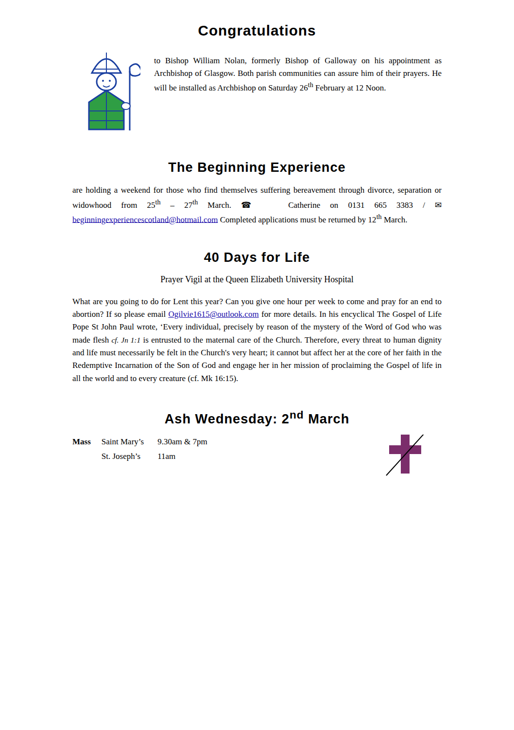Congratulations
to Bishop William Nolan, formerly Bishop of Galloway on his appointment as Archbishop of Glasgow. Both parish communities can assure him of their prayers. He will be installed as Archbishop on Saturday 26th February at 12 Noon.
The Beginning Experience
are holding a weekend for those who find themselves suffering bereavement through divorce, separation or widowhood from 25th – 27th March. ☎ Catherine on 0131 665 3383 / ✉ beginningexperiencescotland@hotmail.com Completed applications must be returned by 12th March.
40 Days for Life
Prayer Vigil at the Queen Elizabeth University Hospital
What are you going to do for Lent this year? Can you give one hour per week to come and pray for an end to abortion? If so please email Ogilvie1615@outlook.com for more details. In his encyclical The Gospel of Life Pope St John Paul wrote, ‘Every individual, precisely by reason of the mystery of the Word of God who was made flesh cf. Jn 1:1 is entrusted to the maternal care of the Church. Therefore, every threat to human dignity and life must necessarily be felt in the Church's very heart; it cannot but affect her at the core of her faith in the Redemptive Incarnation of the Son of God and engage her in her mission of proclaiming the Gospel of life in all the world and to every creature (cf. Mk 16:15).
Ash Wednesday: 2nd March
| Mass | Saint Mary’s | 9.30am & 7pm |
| | St. Joseph’s | 11am |